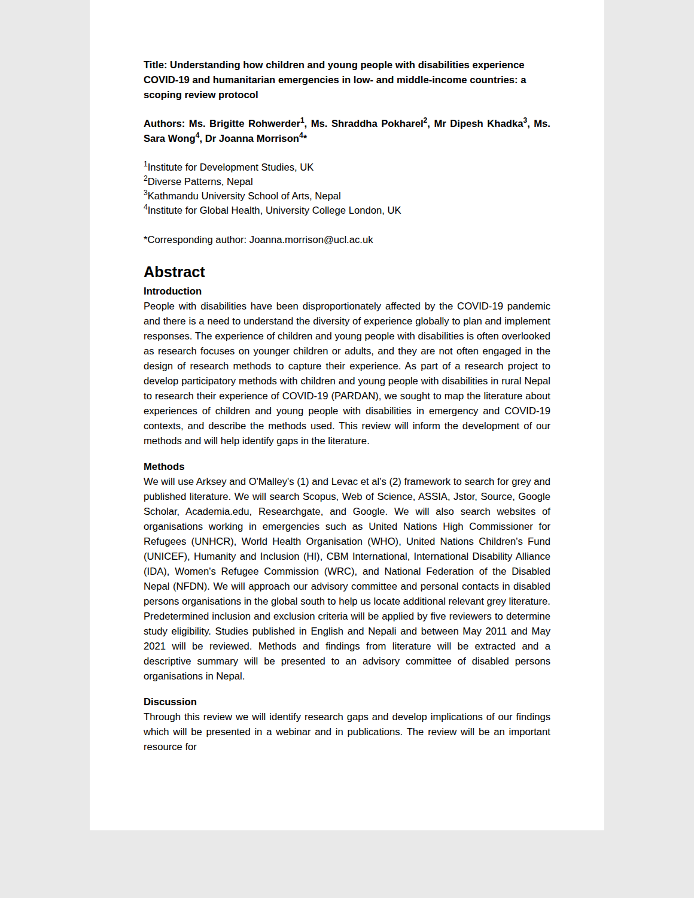Title: Understanding how children and young people with disabilities experience COVID-19 and humanitarian emergencies in low- and middle-income countries: a scoping review protocol
Authors: Ms. Brigitte Rohwerder1, Ms. Shraddha Pokharel2, Mr Dipesh Khadka3, Ms. Sara Wong4, Dr Joanna Morrison4*
1Institute for Development Studies, UK 2Diverse Patterns, Nepal 3Kathmandu University School of Arts, Nepal 4Institute for Global Health, University College London, UK
*Corresponding author: Joanna.morrison@ucl.ac.uk
Abstract
Introduction
People with disabilities have been disproportionately affected by the COVID-19 pandemic and there is a need to understand the diversity of experience globally to plan and implement responses. The experience of children and young people with disabilities is often overlooked as research focuses on younger children or adults, and they are not often engaged in the design of research methods to capture their experience. As part of a research project to develop participatory methods with children and young people with disabilities in rural Nepal to research their experience of COVID-19 (PARDAN), we sought to map the literature about experiences of children and young people with disabilities in emergency and COVID-19 contexts, and describe the methods used. This review will inform the development of our methods and will help identify gaps in the literature.
Methods
We will use Arksey and O'Malley's (1) and Levac et al's (2) framework to search for grey and published literature. We will search Scopus, Web of Science, ASSIA, Jstor, Source, Google Scholar, Academia.edu, Researchgate, and Google. We will also search websites of organisations working in emergencies such as United Nations High Commissioner for Refugees (UNHCR), World Health Organisation (WHO), United Nations Children's Fund (UNICEF), Humanity and Inclusion (HI), CBM International, International Disability Alliance (IDA), Women's Refugee Commission (WRC), and National Federation of the Disabled Nepal (NFDN). We will approach our advisory committee and personal contacts in disabled persons organisations in the global south to help us locate additional relevant grey literature. Predetermined inclusion and exclusion criteria will be applied by five reviewers to determine study eligibility. Studies published in English and Nepali and between May 2011 and May 2021 will be reviewed. Methods and findings from literature will be extracted and a descriptive summary will be presented to an advisory committee of disabled persons organisations in Nepal.
Discussion
Through this review we will identify research gaps and develop implications of our findings which will be presented in a webinar and in publications. The review will be an important resource for